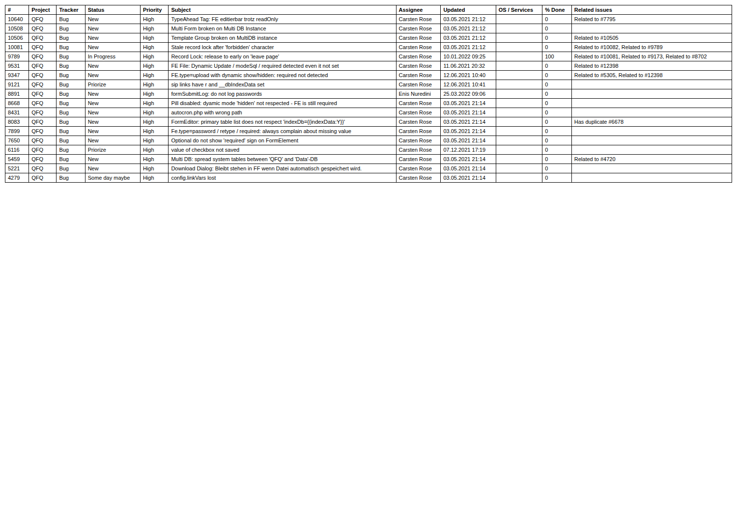| # | Project | Tracker | Status | Priority | Subject | Assignee | Updated | OS / Services | % Done | Related issues |
| --- | --- | --- | --- | --- | --- | --- | --- | --- | --- | --- |
| 10640 | QFQ | Bug | New | High | TypeAhead Tag: FE editierbar trotz readOnly | Carsten Rose | 03.05.2021 21:12 | | 0 | Related to #7795 |
| 10508 | QFQ | Bug | New | High | Multi Form broken on Multi DB Instance | Carsten Rose | 03.05.2021 21:12 | | 0 | |
| 10506 | QFQ | Bug | New | High | Template Group broken on MultiDB instance | Carsten Rose | 03.05.2021 21:12 | | 0 | Related to #10505 |
| 10081 | QFQ | Bug | New | High | Stale record lock after 'forbidden' character | Carsten Rose | 03.05.2021 21:12 | | 0 | Related to #10082, Related to #9789 |
| 9789 | QFQ | Bug | In Progress | High | Record Lock: release to early on 'leave page' | Carsten Rose | 10.01.2022 09:25 | | 100 | Related to #10081, Related to #9173, Related to #8702 |
| 9531 | QFQ | Bug | New | High | FE File: Dynamic Update / modeSql / required detected even it not set | Carsten Rose | 11.06.2021 20:32 | | 0 | Related to #12398 |
| 9347 | QFQ | Bug | New | High | FE.type=upload with dynamic show/hidden: required not detected | Carsten Rose | 12.06.2021 10:40 | | 0 | Related to #5305, Related to #12398 |
| 9121 | QFQ | Bug | Priorize | High | sip links have r and __dbIndexData set | Carsten Rose | 12.06.2021 10:41 | | 0 | |
| 8891 | QFQ | Bug | New | High | formSubmitLog: do not log passwords | Enis Nuredini | 25.03.2022 09:06 | | 0 | |
| 8668 | QFQ | Bug | New | High | Pill disabled: dyamic mode 'hidden' not respected - FE is still required | Carsten Rose | 03.05.2021 21:14 | | 0 | |
| 8431 | QFQ | Bug | New | High | autocron.php with wrong path | Carsten Rose | 03.05.2021 21:14 | | 0 | |
| 8083 | QFQ | Bug | New | High | FormEditor: primary table list does not respect 'indexDb={{indexData:Y}}' | Carsten Rose | 03.05.2021 21:14 | | 0 | Has duplicate #6678 |
| 7899 | QFQ | Bug | New | High | Fe.type=password / retype / required: always complain about missing value | Carsten Rose | 03.05.2021 21:14 | | 0 | |
| 7650 | QFQ | Bug | New | High | Optional do not show 'required' sign on FormElement | Carsten Rose | 03.05.2021 21:14 | | 0 | |
| 6116 | QFQ | Bug | Priorize | High | value of checkbox not saved | Carsten Rose | 07.12.2021 17:19 | | 0 | |
| 5459 | QFQ | Bug | New | High | Multi DB: spread system tables between 'QFQ' and 'Data'-DB | Carsten Rose | 03.05.2021 21:14 | | 0 | Related to #4720 |
| 5221 | QFQ | Bug | New | High | Download Dialog: Bleibt stehen in FF wenn Datei automatisch gespeichert wird. | Carsten Rose | 03.05.2021 21:14 | | 0 | |
| 4279 | QFQ | Bug | Some day maybe | High | config.linkVars lost | Carsten Rose | 03.05.2021 21:14 | | 0 | |